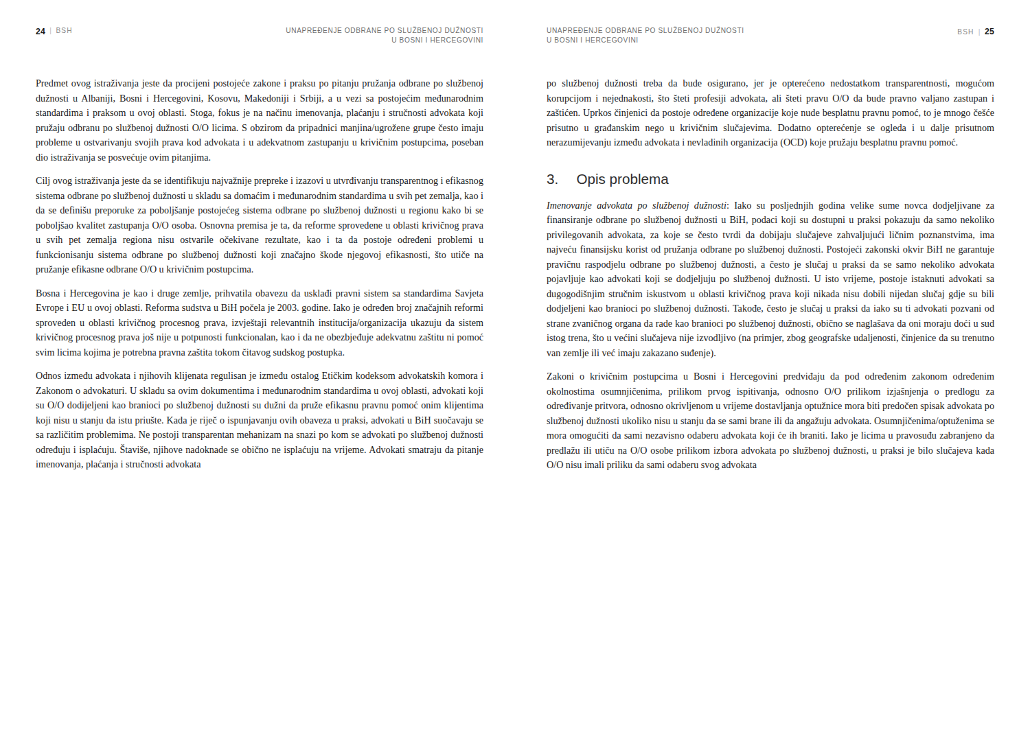24|BSH Unapređenje odbrane po službenoj dužnosti
u Bosni i Hercegovini
Predmet ovog istraživanja jeste da procijeni postojeće zakone i praksu po pitanju pružanja odbrane po službenoj dužnosti u Albaniji, Bosni i Hercegovini, Kosovu, Makedoniji i Srbiji, a u vezi sa postojećim međunarodnim standardima i praksom u ovoj oblasti. Stoga, fokus je na načinu imenovanja, plaćanju i stručnosti advokata koji pružaju odbranu po službenoj dužnosti O/O licima. S obzirom da pripadnici manjina/ugrožene grupe često imaju probleme u ostvarivanju svojih prava kod advokata i u adekvatnom zastupanju u krivičnim postupcima, poseban dio istraživanja se posvećuje ovim pitanjima.
Cilj ovog istraživanja jeste da se identifikuju najvažnije prepreke i izazovi u utvrđivanju transparentnog i efikasnog sistema odbrane po službenoj dužnosti u skladu sa domaćim i međunarodnim standardima u svih pet zemalja, kao i da se definišu preporuke za poboljšanje postojećeg sistema odbrane po službenoj dužnosti u regionu kako bi se poboljšao kvalitet zastupanja O/O osoba. Osnovna premisa je ta, da reforme sprovedene u oblasti krivičnog prava u svih pet zemalja regiona nisu ostvarile očekivane rezultate, kao i ta da postoje određeni problemi u funkcionisanju sistema odbrane po službenoj dužnosti koji značajno škode njegovoj efikasnosti, što utiče na pružanje efikasne odbrane O/O u krivičnim postupcima.
Bosna i Hercegovina je kao i druge zemlje, prihvatila obavezu da usklađi pravni sistem sa standardima Savjeta Evrope i EU u ovoj oblasti. Reforma sudstva u BiH počela je 2003. godine. Iako je određen broj značajnih reformi sproveden u oblasti krivičnog procesnog prava, izvještaji relevantnih institucija/organizacija ukazuju da sistem krivičnog procesnog prava još nije u potpunosti funkcionalan, kao i da ne obezbjeđuje adekvatnu zaštitu ni pomoć svim licima kojima je potrebna pravna zaštita tokom čitavog sudskog postupka.
Odnos između advokata i njihovih klijenata regulisan je između ostalog Etičkim kodeksom advokatskih komora i Zakonom o advokaturi. U skladu sa ovim dokumentima i međunarodnim standardima u ovoj oblasti, advokati koji su O/O dodijeljeni kao branioci po službenoj dužnosti su dužni da pruže efikasnu pravnu pomoć onim klijentima koji nisu u stanju da istu priušte. Kada je riječ o ispunjavanju ovih obaveza u praksi, advokati u BiH suočavaju se sa različitim problemima. Ne postoji transparentan mehanizam na snazi po kom se advokati po službenoj dužnosti određuju i isplaćuju. Štaviše, njihove nadoknade se obično ne isplaćuju na vrijeme. Advokati smatraju da pitanje imenovanja, plaćanja i stručnosti advokata
Unapređenje odbrane po službenoj dužnosti
u Bosni i Hercegovini BSH|25
po službenoj dužnosti treba da bude osigurano, jer je opterećeno nedostatkom transparentnosti, mogućom korupcijom i nejednakosti, što šteti profesiji advokata, ali šteti pravu O/O da bude pravno valjano zastupan i zaštićen. Uprkos činjenici da postoje određene organizacije koje nude besplatnu pravnu pomoć, to je mnogo češće prisutno u građanskim nego u krivičnim slučajevima. Dodatno opterećenje se ogleda i u dalje prisutnom nerazumijevanju između advokata i nevladinih organizacija (OCD) koje pružaju besplatnu pravnu pomoć.
3. Opis problema
Imenovanje advokata po službenoj dužnosti: Iako su posljednjih godina velike sume novca dodjeljivane za finansiranje odbrane po službenoj dužnosti u BiH, podaci koji su dostupni u praksi pokazuju da samo nekoliko privilegovanih advokata, za koje se često tvrdi da dobijaju slučajeve zahvaljujući ličnim poznanstvima, ima najveću finansijsku korist od pružanja odbrane po službenoj dužnosti. Postojeći zakonski okvir BiH ne garantuje pravičnu raspodjelu odbrane po službenoj dužnosti, a često je slučaj u praksi da se samo nekoliko advokata pojavljuje kao advokati koji se dodjeljuju po službenoj dužnosti. U isto vrijeme, postoje istaknuti advokati sa dugogodišnjim stručnim iskustvom u oblasti krivičnog prava koji nikada nisu dobili nijedan slučaj gdje su bili dodjeljeni kao branioci po službenoj dužnosti. Takođe, često je slučaj u praksi da iako su ti advokati pozvani od strane zvaničnog organa da rade kao branioci po službenoj dužnosti, obično se naglašava da oni moraju doći u sud istog trena, što u većini slučajeva nije izvodljivo (na primjer, zbog geografske udaljenosti, činjenice da su trenutno van zemlje ili već imaju zakazano suđenje).
Zakoni o krivičnim postupcima u Bosni i Hercegovini predviđaju da pod određenim zakonom određenim okolnostima osumnjičenima, prilikom prvog ispitivanja, odnosno O/O prilikom izjašnjenja o predlogu za određivanje pritvora, odnosno okrivljenom u vrijeme dostavljanja optužnice mora biti predočen spisak advokata po službenoj dužnosti ukoliko nisu u stanju da se sami brane ili da angažuju advokata. Osumnjičenima/optuženima se mora omogućiti da sami nezavisno odaberu advokata koji će ih braniti. Iako je licima u pravosuđu zabranjeno da predlažu ili utiču na O/O osobe prilikom izbora advokata po službenoj dužnosti, u praksi je bilo slučajeva kada O/O nisu imali priliku da sami odaberu svog advokata